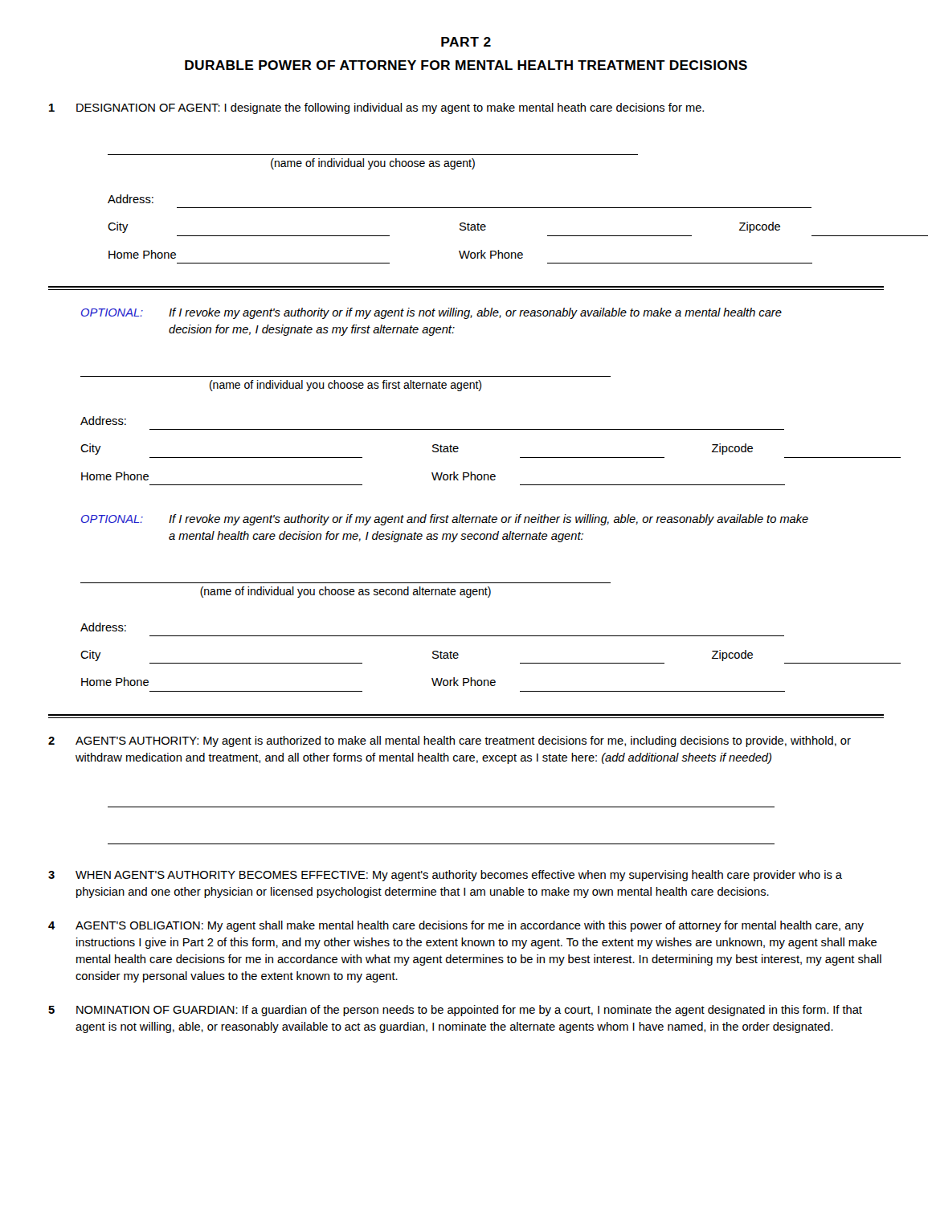PART 2
DURABLE POWER OF ATTORNEY FOR MENTAL HEALTH TREATMENT DECISIONS
1
DESIGNATION OF AGENT: I designate the following individual as my agent to make mental heath care decisions for me.
(name of individual you choose as agent)
| Address: | |
| City | | State | | Zipcode | |
| Home Phone | | Work Phone | |
OPTIONAL:
If I revoke my agent's authority or if my agent is not willing, able, or reasonably available to make a mental health care decision for me, I designate as my first alternate agent:
(name of individual you choose as first alternate agent)
| Address: | |
| City | | State | | Zipcode | |
| Home Phone | | Work Phone | |
OPTIONAL:
If I revoke my agent's authority or if my agent and first alternate or if neither is willing, able, or reasonably available to make a mental health care decision for me, I designate as my second alternate agent:
(name of individual you choose as second alternate agent)
| Address: | |
| City | | State | | Zipcode | |
| Home Phone | | Work Phone | |
2
AGENT'S AUTHORITY: My agent is authorized to make all mental health care treatment decisions for me, including decisions to provide, withhold, or withdraw medication and treatment, and all other forms of mental health care, except as I state here: (add additional sheets if needed)
3
WHEN AGENT'S AUTHORITY BECOMES EFFECTIVE: My agent's authority becomes effective when my supervising health care provider who is a physician and one other physician or licensed psychologist determine that I am unable to make my own mental health care decisions.
4
AGENT'S OBLIGATION: My agent shall make mental health care decisions for me in accordance with this power of attorney for mental health care, any instructions I give in Part 2 of this form, and my other wishes to the extent known to my agent. To the extent my wishes are unknown, my agent shall make mental health care decisions for me in accordance with what my agent determines to be in my best interest. In determining my best interest, my agent shall consider my personal values to the extent known to my agent.
5
NOMINATION OF GUARDIAN: If a guardian of the person needs to be appointed for me by a court, I nominate the agent designated in this form. If that agent is not willing, able, or reasonably available to act as guardian, I nominate the alternate agents whom I have named, in the order designated.